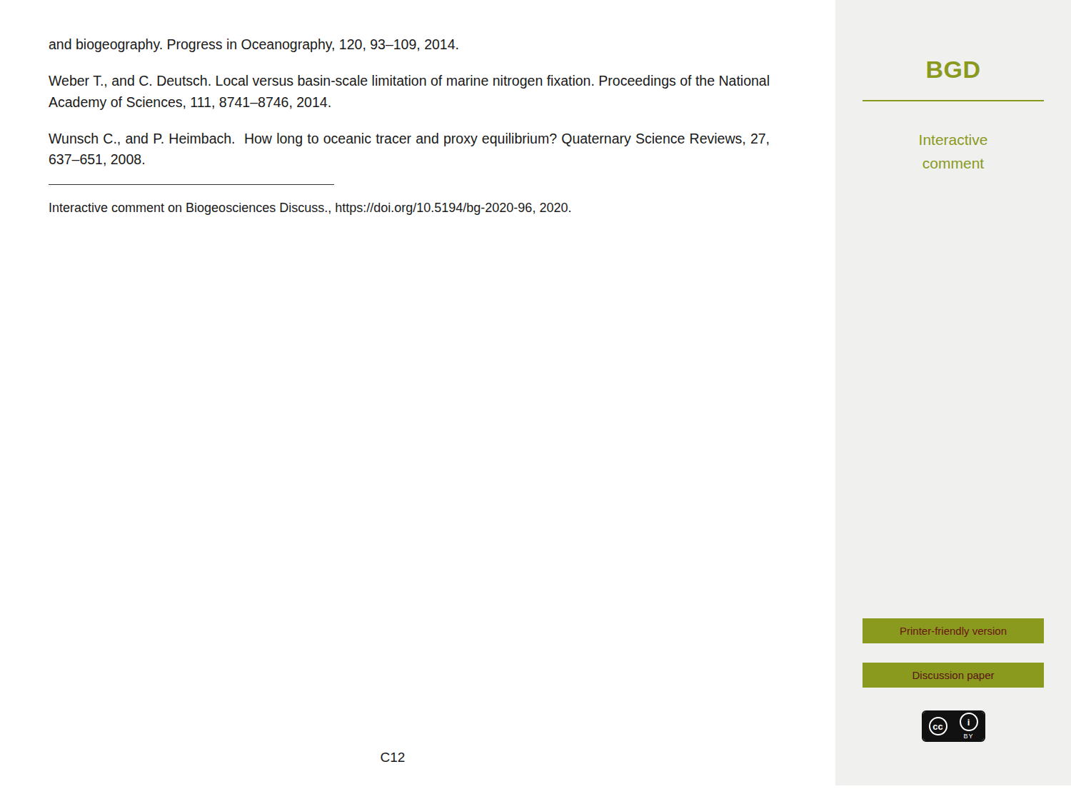and biogeography. Progress in Oceanography, 120, 93–109, 2014.
Weber T., and C. Deutsch. Local versus basin-scale limitation of marine nitrogen fixation. Proceedings of the National Academy of Sciences, 111, 8741–8746, 2014.
Wunsch C., and P. Heimbach. How long to oceanic tracer and proxy equilibrium? Quaternary Science Reviews, 27, 637–651, 2008.
Interactive comment on Biogeosciences Discuss., https://doi.org/10.5194/bg-2020-96, 2020.
C12
BGD
Interactive
comment
Printer-friendly version Discussion paper
cc i BY